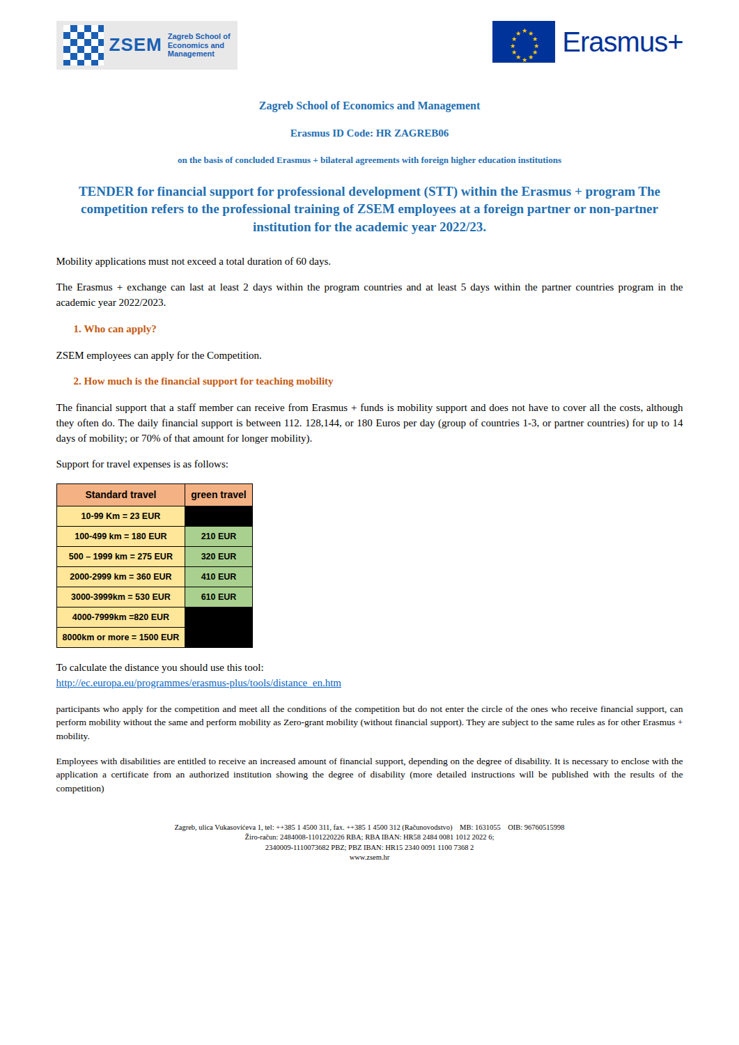ZSEM
Zagreb School of
Economics and
Management
★ ★ ★ ★ ★ ★ ★ ★ ★ ★ ★ ★
Erasmus+
Zagreb School of Economics and Management
Erasmus ID Code: HR ZAGREB06
on the basis of concluded Erasmus + bilateral agreements with foreign higher education institutions
TENDER for financial support for professional development (STT) within the Erasmus + program The competition refers to the professional training of ZSEM employees at a foreign partner or non-partner institution for the academic year 2022/23.
Mobility applications must not exceed a total duration of 60 days.
The Erasmus + exchange can last at least 2 days within the program countries and at least 5 days within the partner countries program in the academic year 2022/2023.
Who can apply?
ZSEM employees can apply for the Competition.
How much is the financial support for teaching mobility
The financial support that a staff member can receive from Erasmus + funds is mobility support and does not have to cover all the costs, although they often do. The daily financial support is between 112. 128,144, or 180 Euros per day (group of countries 1-3, or partner countries) for up to 14 days of mobility; or 70% of that amount for longer mobility).
Support for travel expenses is as follows:
| Standard travel | green travel |
| --- | --- |
| 10-99 Km = 23 EUR | |
| 100-499 km = 180 EUR | 210 EUR |
| 500 – 1999 km = 275 EUR | 320 EUR |
| 2000-2999 km = 360 EUR | 410 EUR |
| 3000-3999km = 530 EUR | 610 EUR |
| 4000-7999km =820 EUR | |
| 8000km or more = 1500 EUR | |
To calculate the distance you should use this tool:
http://ec.europa.eu/programmes/erasmus-plus/tools/distance_en.htm
participants who apply for the competition and meet all the conditions of the competition but do not enter the circle of the ones who receive financial support, can perform mobility without the same and perform mobility as Zero-grant mobility (without financial support). They are subject to the same rules as for other Erasmus + mobility.
Employees with disabilities are entitled to receive an increased amount of financial support, depending on the degree of disability. It is necessary to enclose with the application a certificate from an authorized institution showing the degree of disability (more detailed instructions will be published with the results of the competition)
Zagreb, ulica Vukasovićeva 1, tel: ++385 1 4500 311, fax. ++385 1 4500 312 (Računovodstvo) MB: 1631055 OIB: 96760515998
Žiro-račun: 2484008-1101220226 RBA; RBA IBAN: HR58 2484 0081 1012 2022 6;
2340009-1110073682 PBZ; PBZ IBAN: HR15 2340 0091 1100 7368 2
www.zsem.hr